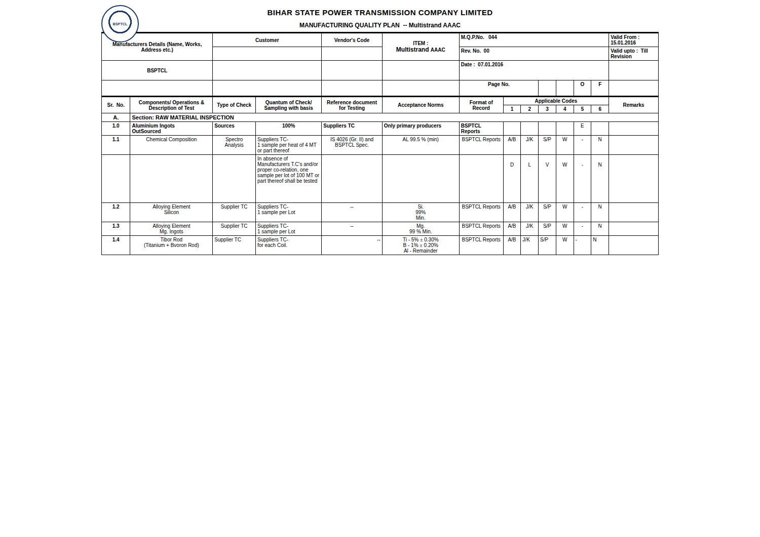BSPTCL
BIHAR STATE POWER TRANSMISSION COMPANY LIMITED
MANUFACTURING QUALITY PLAN -- Multistrand AAAC
| Manufacturers Details (Name, Works, Address etc.) | Customer | Vendor's Code | ITEM : Multistrand AAAC | M.Q.P.No. 044 | Valid From : 15.01.2016 |
| | | Rev. No. 00 | Valid upto : Till Revision |
| BSPTCL | | | | Date : 07.01.2016 | |
| | | | | Page No. | | | O | F | |
| Sr. No. | Components/ Operations & Description of Test | Type of Check | Quantum of Check/ Sampling with basis | Reference document for Testing | Acceptance Norms | Format of Record | Applicable Codes | Remarks |
| 1 | 2 | 3 | 4 | 5 | 6 |
| A. | Section: RAW MATERIAL INSPECTION |
| 1.0 | Aluminium Ingots OutSourced | Sources | 100% | Suppliers TC | Only primary producers | BSPTCL Reports | | | | | E | | |
| 1.1 | Chemical Composition | Spectro Analysis | Suppliers TC- 1 sample per heat of 4 MT or part thereof | IS 4026 (Gr. II) and BSPTCL Spec. | AL 99.5 % (min) | BSPTCL Reports | A/B | J/K | S/P | W | - | N | |
| | | | In absence of Manufacturers T.C's and/or proper co-relation, one sample per lot of 100 MT or part thereof shall be tested | | | | D | L | V | W | - | N | |
| 1.2 | Alloying Element Silicon | Supplier TC | Suppliers TC- 1 sample per Lot | -- | Si. 99% Min. | BSPTCL Reports | A/B | J/K | S/P | W | - | N | |
| 1.3 | Alloying Element Mg. Ingots | Supplier TC | Suppliers TC- 1 sample per Lot | -- | Mg. 99 % Min. | BSPTCL Reports | A/B | J/K | S/P | W | - | N | |
| 1.4 | Tibor Rod (Titanium + Bvoron Rod) | Supplier TC | Suppliers TC- for each Coil. | -- | Ti - 5% ± 0.30% B - 1% ± 0.20% Al - Remainder | BSPTCL Reports | A/B | J/K | S/P | W | - | N | |